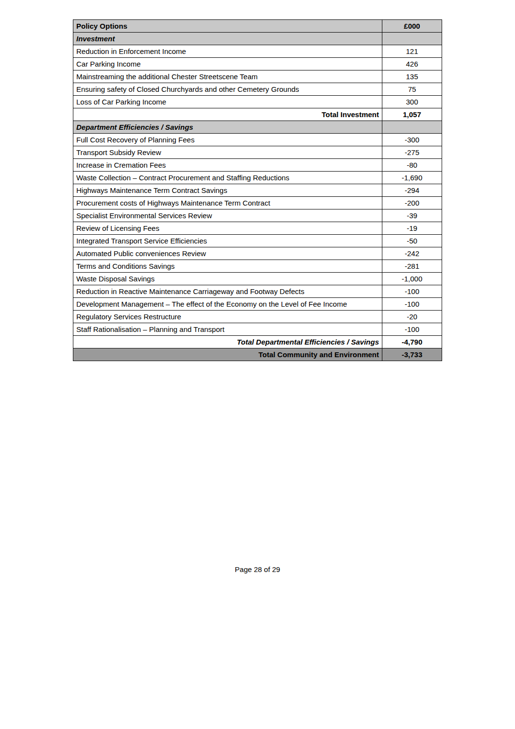| Policy Options | £000 |
| --- | --- |
| Investment | |
| Reduction in Enforcement Income | 121 |
| Car Parking Income | 426 |
| Mainstreaming the additional Chester Streetscene Team | 135 |
| Ensuring safety of Closed Churchyards and other Cemetery Grounds | 75 |
| Loss of Car Parking Income | 300 |
| Total Investment | 1,057 |
| Department Efficiencies / Savings | |
| Full Cost Recovery of Planning Fees | -300 |
| Transport Subsidy Review | -275 |
| Increase in Cremation Fees | -80 |
| Waste Collection – Contract Procurement and Staffing Reductions | -1,690 |
| Highways Maintenance Term Contract Savings | -294 |
| Procurement costs of Highways Maintenance Term Contract | -200 |
| Specialist Environmental Services Review | -39 |
| Review of Licensing Fees | -19 |
| Integrated Transport Service Efficiencies | -50 |
| Automated Public conveniences Review | -242 |
| Terms and Conditions Savings | -281 |
| Waste Disposal Savings | -1,000 |
| Reduction in Reactive Maintenance Carriageway and Footway Defects | -100 |
| Development Management – The effect of the Economy on the Level of Fee Income | -100 |
| Regulatory Services Restructure | -20 |
| Staff Rationalisation – Planning and Transport | -100 |
| Total Departmental Efficiencies / Savings | -4,790 |
| Total Community and Environment | -3,733 |
Page 28 of 29